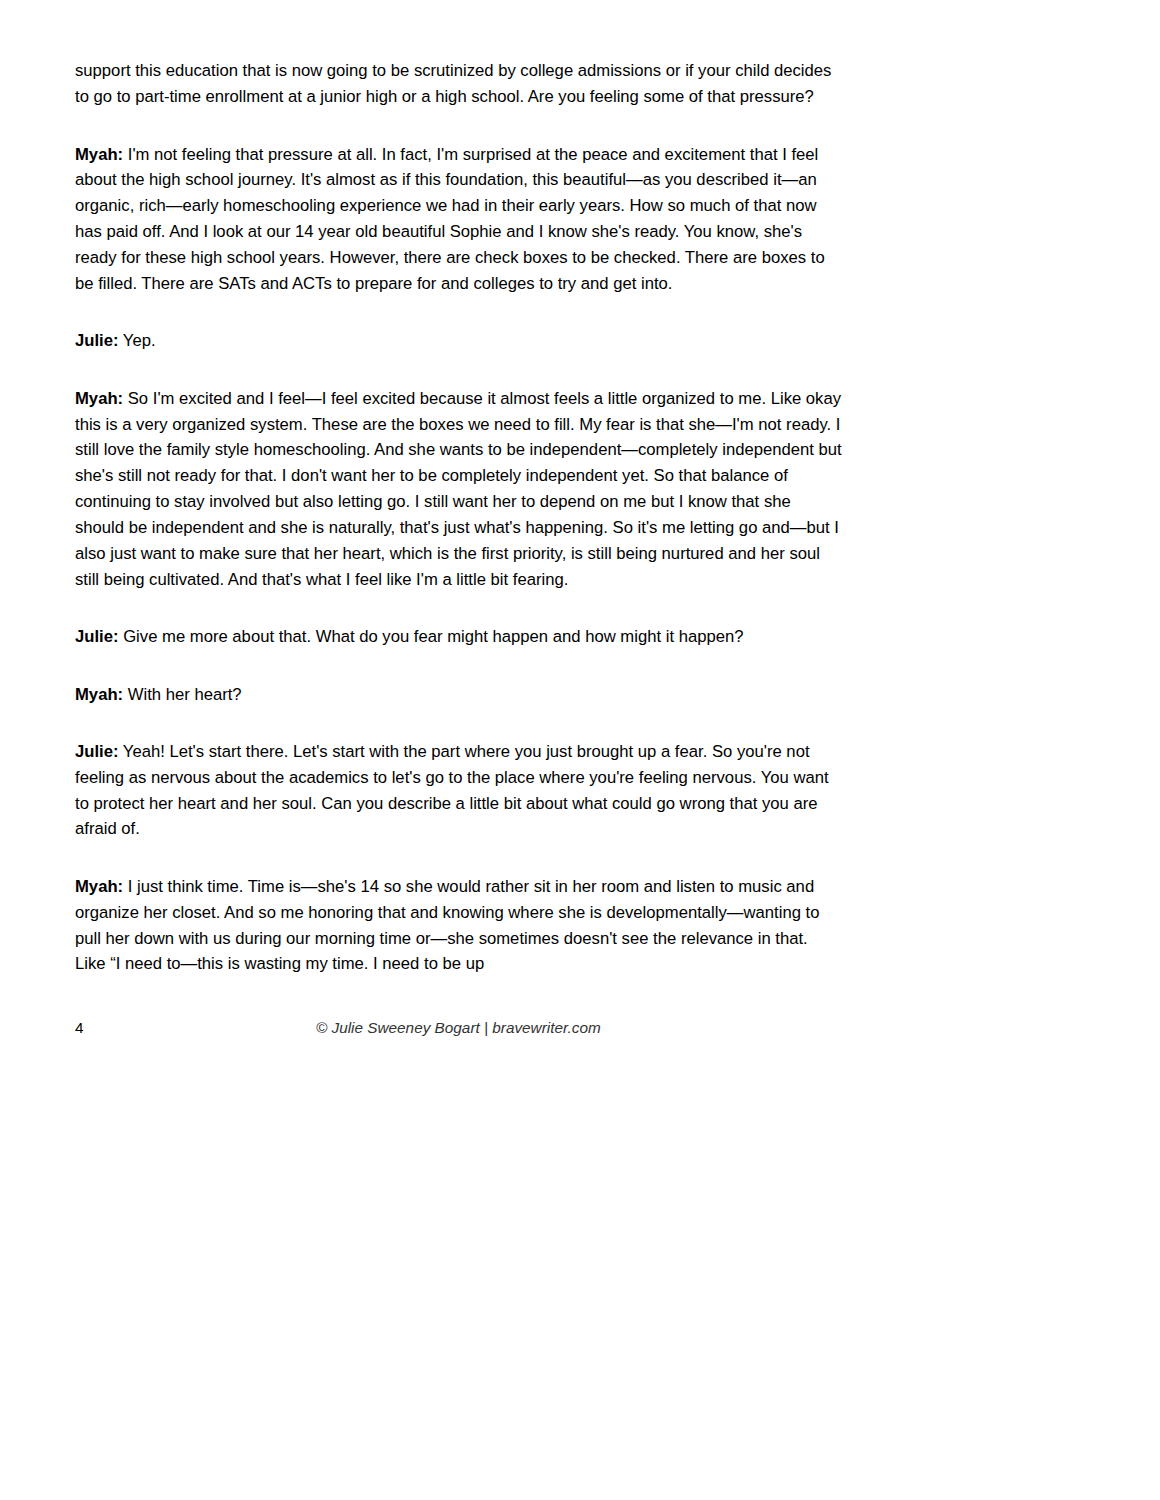support this education that is now going to be scrutinized by college admissions or if your child decides to go to part-time enrollment at a junior high or a high school. Are you feeling some of that pressure?
Myah: I'm not feeling that pressure at all. In fact, I'm surprised at the peace and excitement that I feel about the high school journey. It's almost as if this foundation, this beautiful—as you described it—an organic, rich—early homeschooling experience we had in their early years. How so much of that now has paid off. And I look at our 14 year old beautiful Sophie and I know she's ready. You know, she's ready for these high school years. However, there are check boxes to be checked. There are boxes to be filled. There are SATs and ACTs to prepare for and colleges to try and get into.
Julie: Yep.
Myah: So I'm excited and I feel—I feel excited because it almost feels a little organized to me. Like okay this is a very organized system. These are the boxes we need to fill. My fear is that she—I'm not ready. I still love the family style homeschooling. And she wants to be independent—completely independent but she's still not ready for that. I don't want her to be completely independent yet. So that balance of continuing to stay involved but also letting go. I still want her to depend on me but I know that she should be independent and she is naturally, that's just what's happening. So it's me letting go and—but I also just want to make sure that her heart, which is the first priority, is still being nurtured and her soul still being cultivated. And that's what I feel like I'm a little bit fearing.
Julie: Give me more about that. What do you fear might happen and how might it happen?
Myah: With her heart?
Julie: Yeah! Let's start there. Let's start with the part where you just brought up a fear. So you're not feeling as nervous about the academics to let's go to the place where you're feeling nervous. You want to protect her heart and her soul. Can you describe a little bit about what could go wrong that you are afraid of.
Myah: I just think time. Time is—she's 14 so she would rather sit in her room and listen to music and organize her closet. And so me honoring that and knowing where she is developmentally—wanting to pull her down with us during our morning time or—she sometimes doesn't see the relevance in that. Like “I need to—this is wasting my time. I need to be up
4
© Julie Sweeney Bogart | bravewriter.com